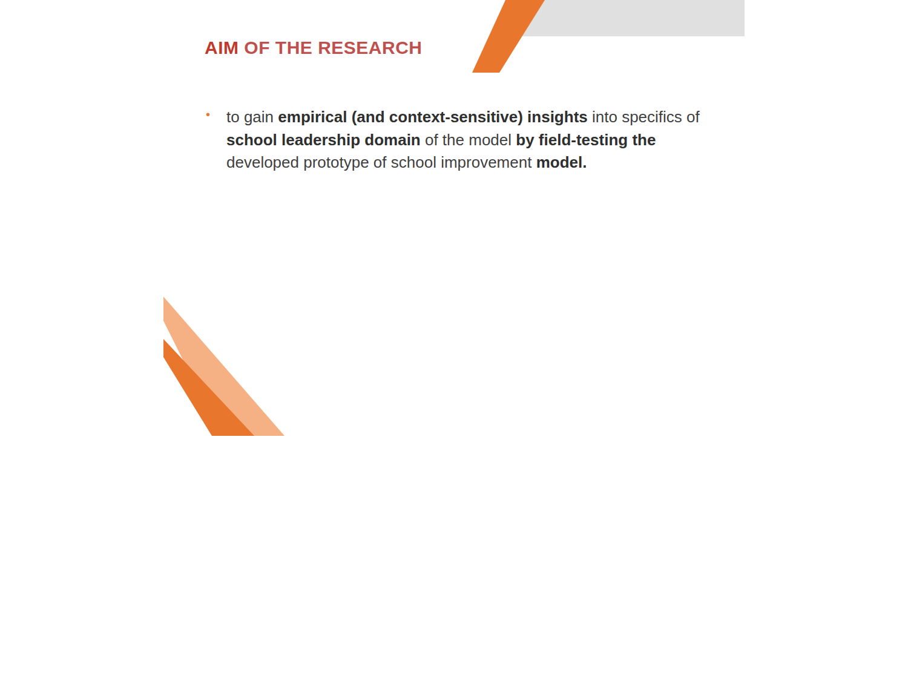AIM OF THE RESEARCH
to gain empirical (and context-sensitive) insights into specifics of school leadership domain of the model by field-testing the developed prototype of school improvement model.